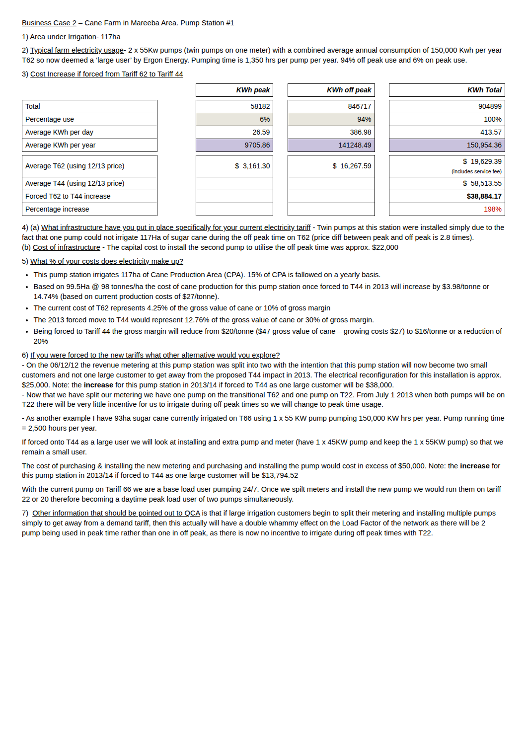Business Case 2 – Cane Farm in Mareeba Area. Pump Station #1
1) Area under Irrigation- 117ha
2) Typical farm electricity usage- 2 x 55Kw pumps (twin pumps on one meter) with a combined average annual consumption of 150,000 Kwh per year T62 so now deemed a ‘large user’ by Ergon Energy. Pumping time is 1,350 hrs per pump per year. 94% off peak use and 6% on peak use.
3) Cost Increase if forced from Tariff 62 to Tariff 44
| | | | KWh peak | | KWh off peak | | KWh Total |
| Total | | | 58182 | | 846717 | | 904899 |
| Percentage use | | | 6% | | 94% | | 100% |
| Average KWh per day | | | 26.59 | | 386.98 | | 413.57 |
| Average KWh per year | | | 9705.86 | | 141248.49 | | 150,954.36 |
| Average T62 (using 12/13 price) | | | $ 3,161.30 | | $ 16,267.59 | | $ 19,629.39 (includes service fee) |
| Average T44 (using 12/13 price) | | | | | | | $ 58,513.55 |
| Forced T62 to T44 increase | | | | | | | $38,884.17 |
| Percentage increase | | | | | | | 198% |
4) (a) What infrastructure have you put in place specifically for your current electricity tariff - Twin pumps at this station were installed simply due to the fact that one pump could not irrigate 117Ha of sugar cane during the off peak time on T62 (price diff between peak and off peak is 2.8 times).
(b) Cost of infrastructure - The capital cost to install the second pump to utilise the off peak time was approx. $22,000
5) What % of your costs does electricity make up?
This pump station irrigates 117ha of Cane Production Area (CPA). 15% of CPA is fallowed on a yearly basis.
Based on 99.5Ha @ 98 tonnes/ha the cost of cane production for this pump station once forced to T44 in 2013 will increase by $3.98/tonne or 14.74% (based on current production costs of $27/tonne).
The current cost of T62 represents 4.25% of the gross value of cane or 10% of gross margin
The 2013 forced move to T44 would represent 12.76% of the gross value of cane or 30% of gross margin.
Being forced to Tariff 44 the gross margin will reduce from $20/tonne ($47 gross value of cane – growing costs $27) to $16/tonne or a reduction of 20%
6) If you were forced to the new tariffs what other alternative would you explore?
- On the 06/12/12 the revenue metering at this pump station was split into two with the intention that this pump station will now become two small customers and not one large customer to get away from the proposed T44 impact in 2013. The electrical reconfiguration for this installation is approx. $25,000. Note: the increase for this pump station in 2013/14 if forced to T44 as one large customer will be $38,000.
- Now that we have split our metering we have one pump on the transitional T62 and one pump on T22. From July 1 2013 when both pumps will be on T22 there will be very little incentive for us to irrigate during off peak times so we will change to peak time usage.
- As another example I have 93ha sugar cane currently irrigated on T66 using 1 x 55 KW pump pumping 150,000 KW hrs per year. Pump running time = 2,500 hours per year.
If forced onto T44 as a large user we will look at installing and extra pump and meter (have 1 x 45KW pump and keep the 1 x 55KW pump) so that we remain a small user.
The cost of purchasing & installing the new metering and purchasing and installing the pump would cost in excess of $50,000. Note: the increase for this pump station in 2013/14 if forced to T44 as one large customer will be $13,794.52
With the current pump on Tariff 66 we are a base load user pumping 24/7. Once we spilt meters and install the new pump we would run them on tariff 22 or 20 therefore becoming a daytime peak load user of two pumps simultaneously.
7) Other information that should be pointed out to QCA is that if large irrigation customers begin to split their metering and installing multiple pumps simply to get away from a demand tariff, then this actually will have a double whammy effect on the Load Factor of the network as there will be 2 pump being used in peak time rather than one in off peak, as there is now no incentive to irrigate during off peak times with T22.